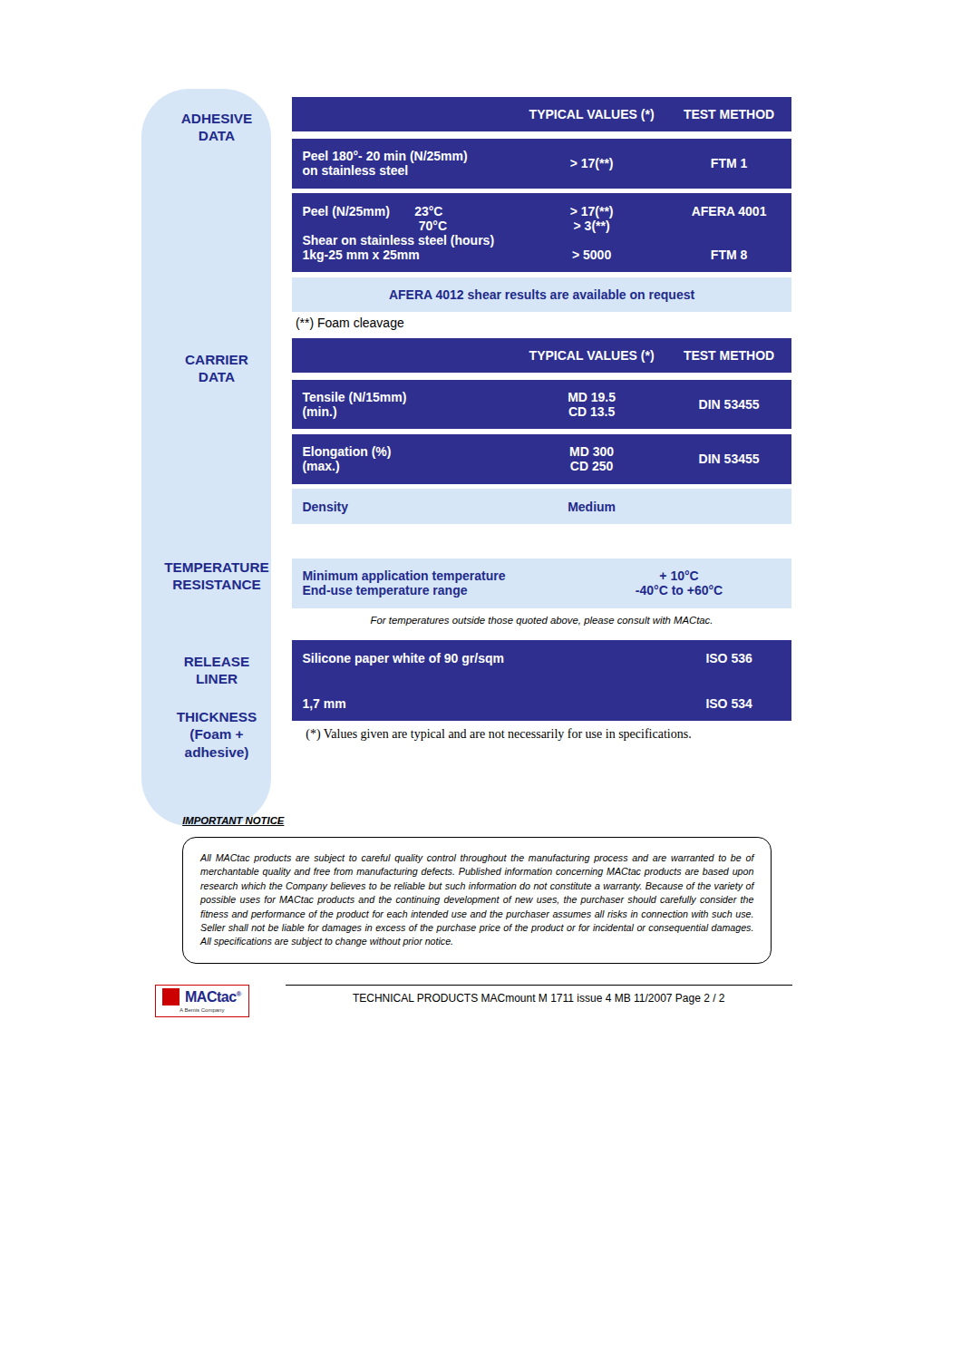| ADHESIVE DATA | / / TYPICAL VALUES (*) / TEST METHOD / / Peel 180°- 20 min (N/25mm) on stainless steel / > 17(**) / FTM 1 / / Peel (N/25mm) 23°C 70°C Shear on stainless steel (hours) 1kg-25 mm x 25mm / > 17(**) > 3(**) > 5000 / AFERA 4001 FTM 8 / / AFERA 4012 shear results are available on request / (**) Foam cleavage |
| CARRIER DATA | / / TYPICAL VALUES (*) / TEST METHOD / / Tensile (N/15mm) (min.) / MD 19.5 CD 13.5 / DIN 53455 / / Elongation (%) (max.) / MD 300 CD 250 / DIN 53455 / / Density / Medium / / |
| TEMPERATURE RESISTANCE | / Minimum application temperature End-use temperature range / + 10°C -40°C to +60°C / For temperatures outside those quoted above, please consult with MACtac. |
| RELEASE LINER THICKNESS (Foam + adhesive) | / Silicone paper white of 90 gr/sqm / ISO 536 / / 1,7 mm / ISO 534 / (*) Values given are typical and are not necessarily for use in specifications. |
IMPORTANT NOTICE
All MACtac products are subject to careful quality control throughout the manufacturing process and are warranted to be of merchantable quality and free from manufacturing defects. Published information concerning MACtac products are based upon research which the Company believes to be reliable but such information do not constitute a warranty. Because of the variety of possible uses for MACtac products and the continuing development of new uses, the purchaser should carefully consider the fitness and performance of the product for each intended use and the purchaser assumes all risks in connection with such use. Seller shall not be liable for damages in excess of the purchase price of the product or for incidental or consequential damages. All specifications are subject to change without prior notice.
MACtac®
A Bemis Company
TECHNICAL PRODUCTS MACmount M 1711 issue 4 MB 11/2007 Page 2 / 2